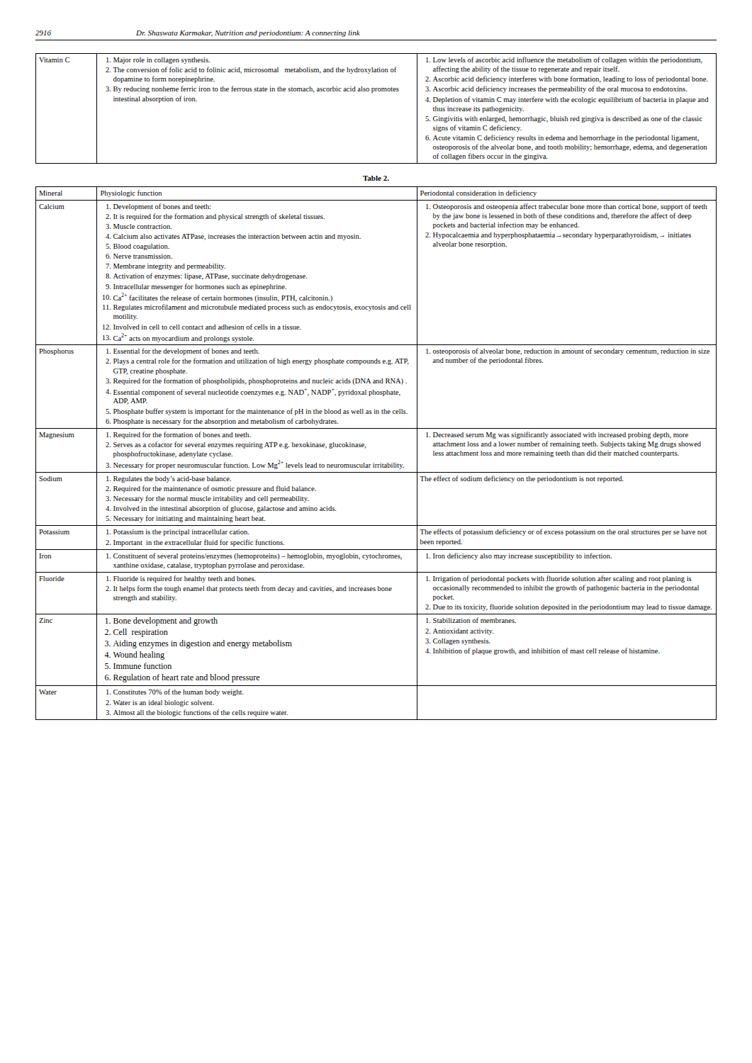2916 Dr. Shaswata Karmakar, Nutrition and periodontium: A connecting link
| Vitamin C | Major role in collagen synthesis. The conversion of folic acid to folinic acid, microsomal metabolism, and the hydroxylation of dopamine to form norepinephrine. By reducing nonheme ferric iron to the ferrous state in the stomach, ascorbic acid also promotes intestinal absorption of iron. | Low levels of ascorbic acid influence the metabolism of collagen within the periodontium, affecting the ability of the tissue to regenerate and repair itself. Ascorbic acid deficiency interferes with bone formation, leading to loss of periodontal bone. Ascorbic acid deficiency increases the permeability of the oral mucosa to endotoxins. Depletion of vitamin C may interfere with the ecologic equilibrium of bacteria in plaque and thus increase its pathogenicity. Gingivitis with enlarged, hemorrhagic, bluish red gingiva is described as one of the classic signs of vitamin C deficiency. Acute vitamin C deficiency results in edema and hemorrhage in the periodontal ligament, osteoporosis of the alveolar bone, and tooth mobility; hemorrhage, edema, and degeneration of collagen fibers occur in the gingiva. |
Table 2.
| Mineral | Physiologic function | Periodontal consideration in deficiency |
| --- | --- | --- |
| Calcium | Development of bones and teeth: It is required for the formation and physical strength of skeletal tissues. Muscle contraction. Calcium also activates ATPase, increases the interaction between actin and myosin. Blood coagulation. Nerve transmission. Membrane integrity and permeability. Activation of enzymes: lipase, ATPase, succinate dehydrogenase. Intracellular messenger for hormones such as epinephrine. Ca 2+ facilitates the release of certain hormones (insulin, PTH, calcitonin.) Regulates microfilament and microtubule mediated process such as endocytosis, exocytosis and cell motility. Involved in cell to cell contact and adhesion of cells in a tissue. Ca 2+ acts on myocardium and prolongs systole. | Osteoporosis and osteopenia affect trabecular bone more than cortical bone, support of teeth by the jaw bone is lessened in both of these conditions and, therefore the affect of deep pockets and bacterial infection may be enhanced. Hypocalcaemia and hyperphosphataemia → secondary hyperparathyroidism, → initiates alveolar bone resorption. |
| Phosphorus | Essential for the development of bones and teeth. Plays a central role for the formation and utilization of high energy phosphate compounds e.g. ATP, GTP, creatine phosphate. Required for the formation of phospholipids, phosphoproteins and nucleic acids (DNA and RNA) . Essential component of several nucleotide coenzymes e.g. NAD + , NADP + , pyridoxal phosphate, ADP, AMP. Phosphate buffer system is important for the maintenance of pH in the blood as well as in the cells. Phosphate is necessary for the absorption and metabolism of carbohydrates. | osteoporosis of alveolar bone, reduction in amount of secondary cementum, reduction in size and number of the periodontal fibres. |
| Magnesium | Required for the formation of bones and teeth. Serves as a cofactor for several enzymes requiring ATP e.g. hexokinase, glucokinase, phosphofructokinase, adenylate cyclase. Necessary for proper neuromuscular function. Low Mg 2+ levels lead to neuromuscular irritability. | Decreased serum Mg was significantly associated with increased probing depth, more attachment loss and a lower number of remaining teeth. Subjects taking Mg drugs showed less attachment loss and more remaining teeth than did their matched counterparts. |
| Sodium | Regulates the body’s acid-base balance. Required for the maintenance of osmotic pressure and fluid balance. Necessary for the normal muscle irritability and cell permeability. Involved in the intestinal absorption of glucose, galactose and amino acids. Necessary for initiating and maintaining heart beat. | The effect of sodium deficiency on the periodontium is not reported. |
| Potassium | Potassium is the principal intracellular cation. Important in the extracellular fluid for specific functions. | The effects of potassium deficiency or of excess potassium on the oral structures per se have not been reported. |
| Iron | Constituent of several proteins/enzymes (hemoproteins) – hemoglobin, myoglobin, cytochromes, xanthine oxidase, catalase, tryptophan pyrrolase and peroxidase. | Iron deficiency also may increase susceptibility to infection. |
| Fluoride | Fluoride is required for healthy teeth and bones. It helps form the tough enamel that protects teeth from decay and cavities, and increases bone strength and stability. | Irrigation of periodontal pockets with fluoride solution after scaling and root planing is occasionally recommended to inhibit the growth of pathogenic bacteria in the periodontal pocket. Due to its toxicity, fluoride solution deposited in the periodontium may lead to tissue damage. |
| Zinc | Bone development and growth Cell respiration Aiding enzymes in digestion and energy metabolism Wound healing Immune function Regulation of heart rate and blood pressure | Stabilization of membranes. Antioxidant activity. Collagen synthesis. Inhibition of plaque growth, and inhibition of mast cell release of histamine. |
| Water | Constitutes 70% of the human body weight. Water is an ideal biologic solvent. Almost all the biologic functions of the cells require water. | |